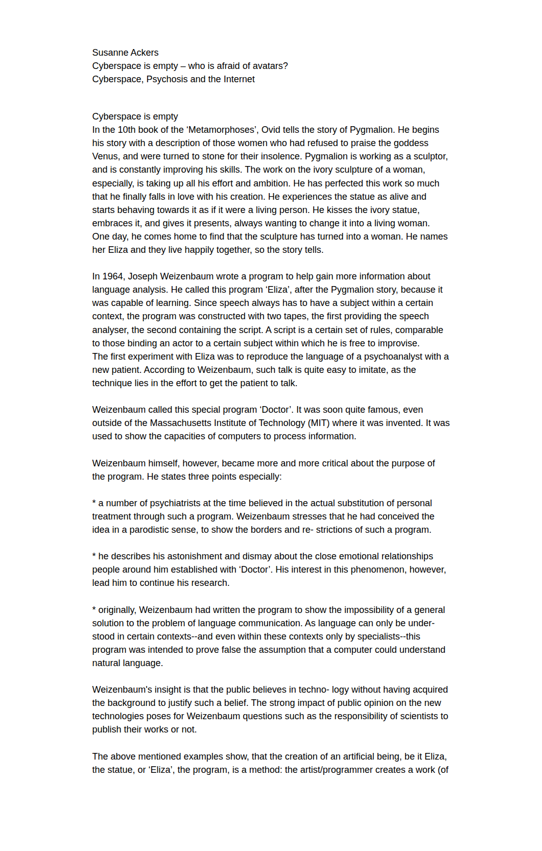Susanne Ackers
Cyberspace is empty – who is afraid of avatars?
Cyberspace, Psychosis and the Internet
Cyberspace is empty
In the 10th book of the ‘Metamorphoses’, Ovid tells the story of Pygmalion. He begins his story with a description of those women who had refused to praise the goddess Venus, and were turned to stone for their insolence. Pygmalion is working as a sculptor, and is constantly improving his skills. The work on the ivory sculpture of a woman, especially, is taking up all his effort and ambition. He has perfected this work so much that he finally falls in love with his creation. He experiences the statue as alive and starts behaving towards it as if it were a living person. He kisses the ivory statue, embraces it, and gives it presents, always wanting to change it into a living woman. One day, he comes home to find that the sculpture has turned into a woman. He names her Eliza and they live happily together, so the story tells.
In 1964, Joseph Weizenbaum wrote a program to help gain more information about language analysis. He called this program ‘Eliza’, after the Pygmalion story, because it was capable of learning. Since speech always has to have a subject within a certain context, the program was constructed with two tapes, the first providing the speech analyser, the second containing the script. A script is a certain set of rules, comparable to those binding an actor to a certain subject within which he is free to improvise.
The first experiment with Eliza was to reproduce the language of a psychoanalyst with a new patient. According to Weizenbaum, such talk is quite easy to imitate, as the technique lies in the effort to get the patient to talk.
Weizenbaum called this special program ‘Doctor’. It was soon quite famous, even outside of the Massachusetts Institute of Technology (MIT) where it was invented. It was used to show the capacities of computers to process information.
Weizenbaum himself, however, became more and more critical about the purpose of the program. He states three points especially:
* a number of psychiatrists at the time believed in the actual substitution of personal treatment through such a program. Weizenbaum stresses that he had conceived the idea in a parodistic sense, to show the borders and re- strictions of such a program.
* he describes his astonishment and dismay about the close emotional relationships people around him established with ‘Doctor’. His interest in this phenomenon, however, lead him to continue his research.
* originally, Weizenbaum had written the program to show the impossibility of a general solution to the problem of language communication. As language can only be under- stood in certain contexts--and even within these contexts only by specialists--this program was intended to prove false the assumption that a computer could understand natural language.
Weizenbaum's insight is that the public believes in techno- logy without having acquired the background to justify such a belief. The strong impact of public opinion on the new technologies poses for Weizenbaum questions such as the responsibility of scientists to publish their works or not.
The above mentioned examples show, that the creation of an artificial being, be it Eliza, the statue, or ‘Eliza’, the program, is a method: the artist/programmer creates a work (of